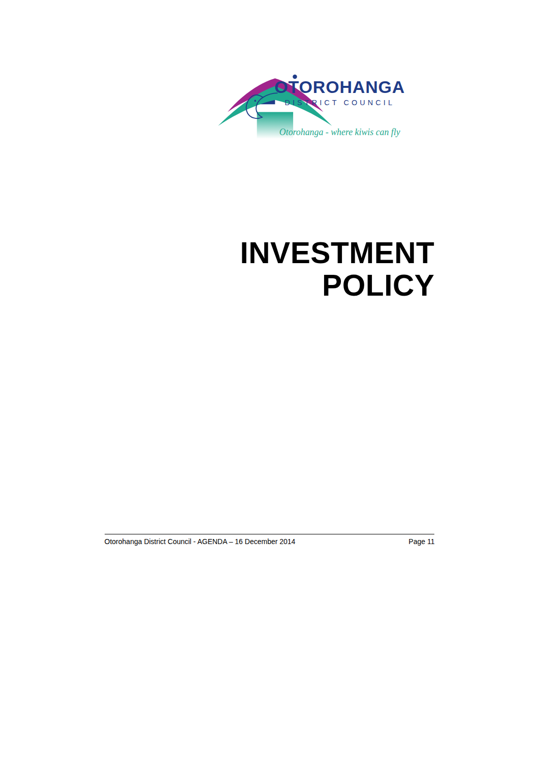Otorohanga District Council Stylised roof and kiwi mark with the words Otorohanga, District Council, and the tagline Otorohanga - where kiwis can fly. OTOROHANGA DISTRICT COUNCIL Otorohanga - where kiwis can fly
INVESTMENTPOLICY
Otorohanga District Council - AGENDA – 16 December 2014
Page 11